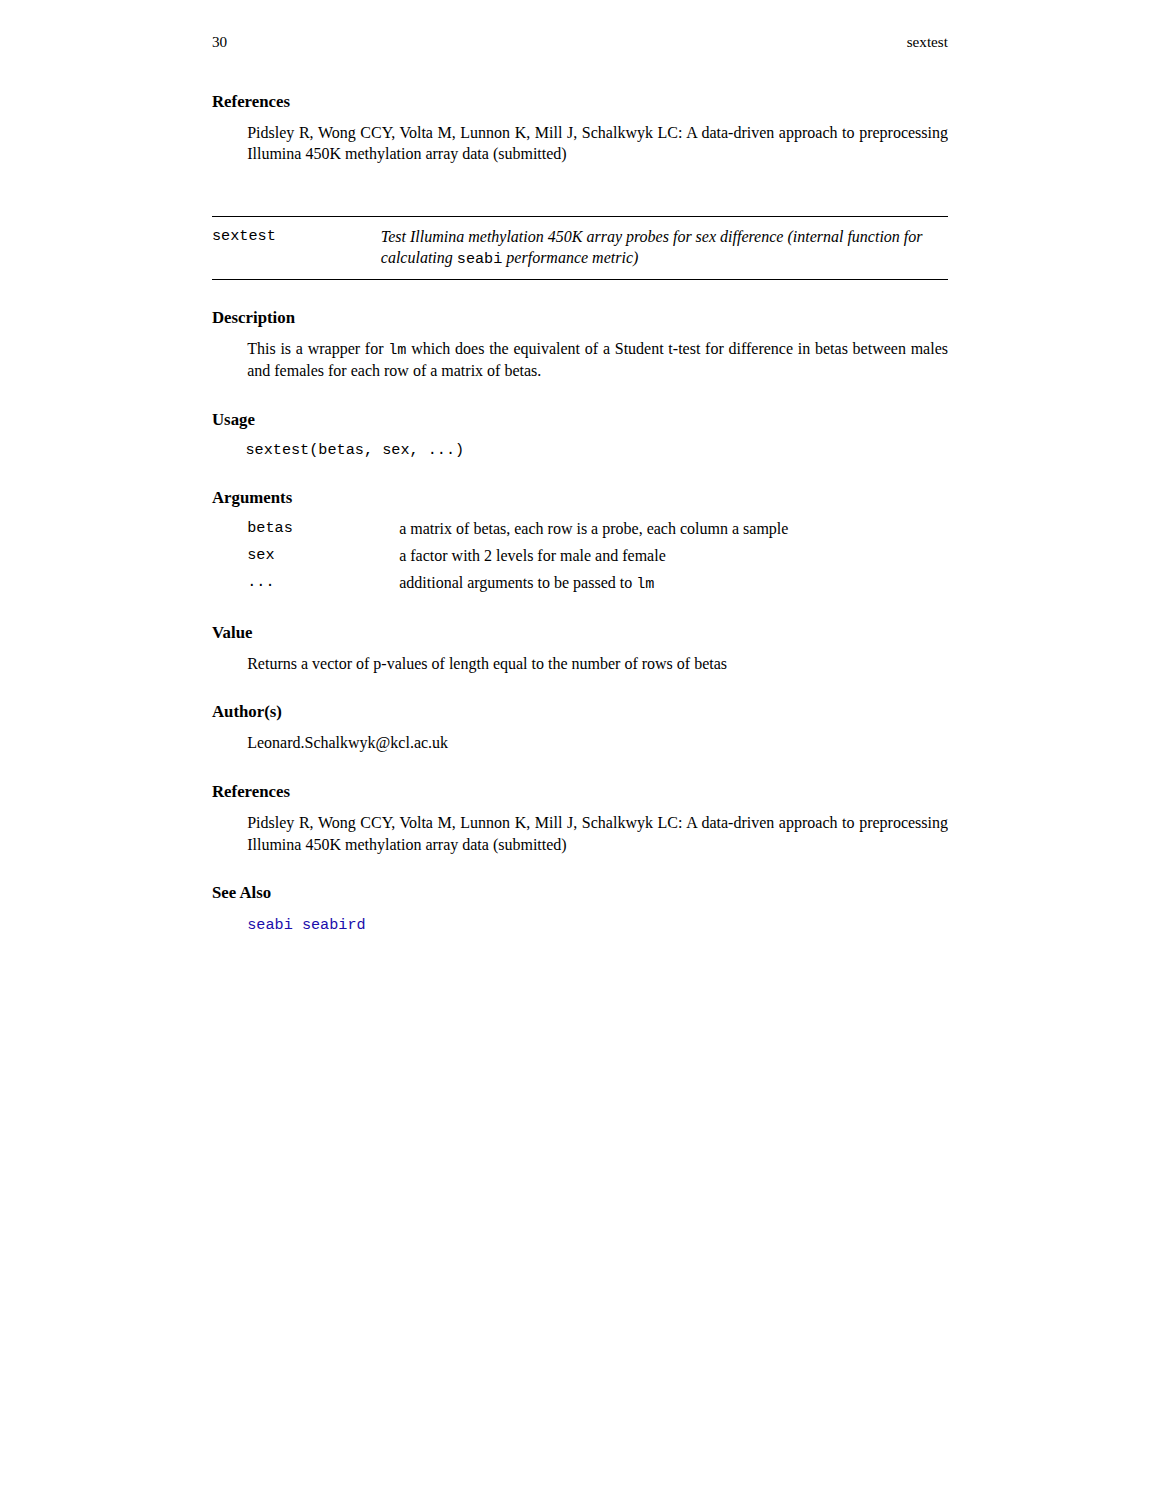30 sextest
References
Pidsley R, Wong CCY, Volta M, Lunnon K, Mill J, Schalkwyk LC: A data-driven approach to preprocessing Illumina 450K methylation array data (submitted)
sextest
Test Illumina methylation 450K array probes for sex difference (internal function for calculating seabi performance metric)
Description
This is a wrapper for lm which does the equivalent of a Student t-test for difference in betas between males and females for each row of a matrix of betas.
Usage
sextest(betas, sex, ...)
Arguments
betas
a matrix of betas, each row is a probe, each column a sample
sex
a factor with 2 levels for male and female
...
additional arguments to be passed to lm
Value
Returns a vector of p-values of length equal to the number of rows of betas
Author(s)
Leonard.Schalkwyk@kcl.ac.uk
References
Pidsley R, Wong CCY, Volta M, Lunnon K, Mill J, Schalkwyk LC: A data-driven approach to preprocessing Illumina 450K methylation array data (submitted)
See Also
seabi seabird